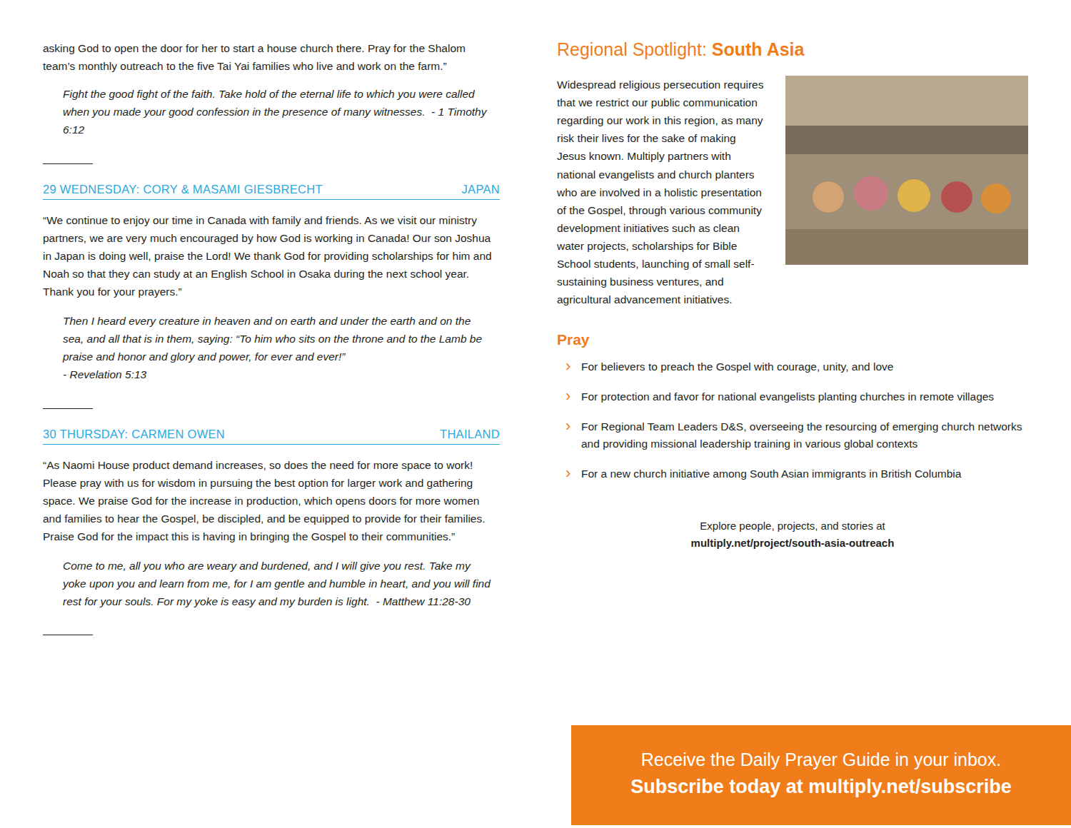asking God to open the door for her to start a house church there. Pray for the Shalom team’s monthly outreach to the five Tai Yai families who live and work on the farm.”
Fight the good fight of the faith. Take hold of the eternal life to which you were called when you made your good confession in the presence of many witnesses. - 1 Timothy 6:12
29 Wednesday: Cory & Masami Giesbrecht Japan
“We continue to enjoy our time in Canada with family and friends. As we visit our ministry partners, we are very much encouraged by how God is working in Canada! Our son Joshua in Japan is doing well, praise the Lord! We thank God for providing scholarships for him and Noah so that they can study at an English School in Osaka during the next school year. Thank you for your prayers.”
Then I heard every creature in heaven and on earth and under the earth and on the sea, and all that is in them, saying: “To him who sits on the throne and to the Lamb be praise and honor and glory and power, for ever and ever!”
- Revelation 5:13
30 Thursday: Carmen Owen Thailand
“As Naomi House product demand increases, so does the need for more space to work! Please pray with us for wisdom in pursuing the best option for larger work and gathering space. We praise God for the increase in production, which opens doors for more women and families to hear the Gospel, be discipled, and be equipped to provide for their families. Praise God for the impact this is having in bringing the Gospel to their communities.”
Come to me, all you who are weary and burdened, and I will give you rest. Take my yoke upon you and learn from me, for I am gentle and humble in heart, and you will find rest for your souls. For my yoke is easy and my burden is light. - Matthew 11:28-30
Regional Spotlight: South Asia
Widespread religious persecution requires that we restrict our public communication regarding our work in this region, as many risk their lives for the sake of making Jesus known. Multiply partners with national evangelists and church planters who are involved in a holistic presentation of the Gospel, through various community development initiatives such as clean water projects, scholarships for Bible School students, launching of small self-sustaining business ventures, and agricultural advancement initiatives.
Pray
For believers to preach the Gospel with courage, unity, and love
For protection and favor for national evangelists planting churches in remote villages
For Regional Team Leaders D&S, overseeing the resourcing of emerging church networks and providing missional leadership training in various global contexts
For a new church initiative among South Asian immigrants in British Columbia
Explore people, projects, and stories at
multiply.net/project/south-asia-outreach
Receive the Daily Prayer Guide in your inbox.
Subscribe today at multiply.net/subscribe